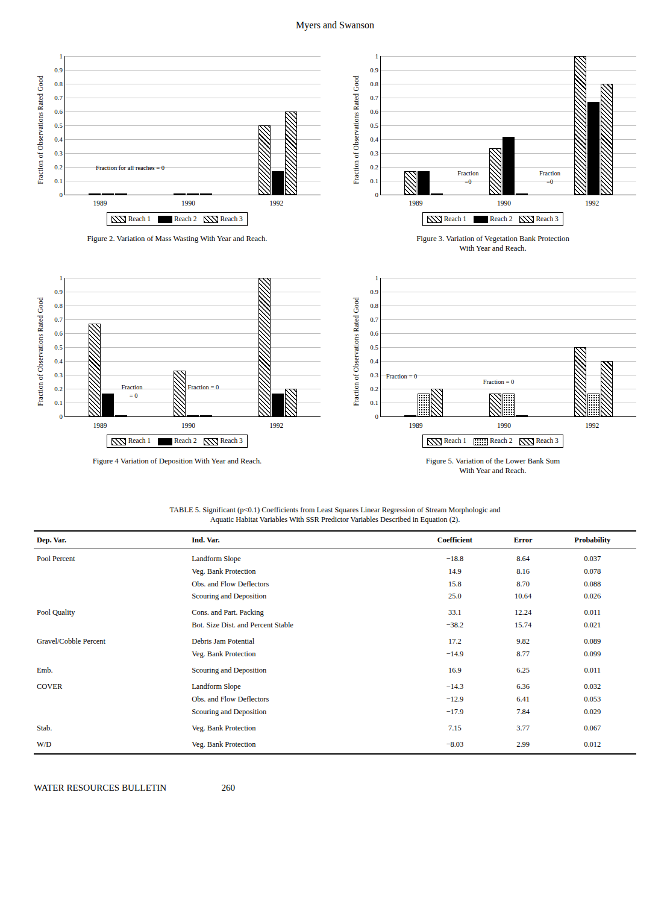Myers and Swanson
Fraction of Observations Rated Good
1 0.9 0.8 0.7 0.6 0.5 0.4 0.3 0.2 0.1 0
Fraction for all reaches = 0
198919901992
Reach 1 Reach 2 Reach 3
Figure 2. Variation of Mass Wasting With Year and Reach.
Fraction of Observations Rated Good
1 0.9 0.8 0.7 0.6 0.5 0.4 0.3 0.2 0.1 0
Fraction
=0 Fraction
=0
198919901992
Reach 1 Reach 2 Reach 3
Figure 3. Variation of Vegetation Bank Protection
With Year and Reach.
Fraction of Observations Rated Good
1 0.9 0.8 0.7 0.6 0.5 0.4 0.3 0.2 0.1 0
Fraction
= 0 Fraction = 0
198919901992
Reach 1 Reach 2 Reach 3
Figure 4 Variation of Deposition With Year and Reach.
Fraction of Observations Rated Good
1 0.9 0.8 0.7 0.6 0.5 0.4 0.3 0.2 0.1 0
Fraction = 0 Fraction = 0
198919901992
Reach 1 Reach 2 Reach 3
Figure 5. Variation of the Lower Bank Sum
With Year and Reach.
TABLE 5. Significant (p<0.1) Coefficients from Least Squares Linear Regression of Stream Morphologic and Aquatic Habitat Variables With SSR Predictor Variables Described in Equation (2).
| Dep. Var. | Ind. Var. | Coefficient | Error | Probability |
| --- | --- | --- | --- | --- |
| Pool Percent | Landform Slope | −18.8 | 8.64 | 0.037 |
| | Veg. Bank Protection | 14.9 | 8.16 | 0.078 |
| | Obs. and Flow Deflectors | 15.8 | 8.70 | 0.088 |
| | Scouring and Deposition | 25.0 | 10.64 | 0.026 |
| Pool Quality | Cons. and Part. Packing | 33.1 | 12.24 | 0.011 |
| | Bot. Size Dist. and Percent Stable | −38.2 | 15.74 | 0.021 |
| Gravel/Cobble Percent | Debris Jam Potential | 17.2 | 9.82 | 0.089 |
| | Veg. Bank Protection | −14.9 | 8.77 | 0.099 |
| Emb. | Scouring and Deposition | 16.9 | 6.25 | 0.011 |
| COVER | Landform Slope | −14.3 | 6.36 | 0.032 |
| | Obs. and Flow Deflectors | −12.9 | 6.41 | 0.053 |
| | Scouring and Deposition | −17.9 | 7.84 | 0.029 |
| Stab. | Veg. Bank Protection | 7.15 | 3.77 | 0.067 |
| W/D | Veg. Bank Protection | −8.03 | 2.99 | 0.012 |
WATER RESOURCES BULLETIN 260